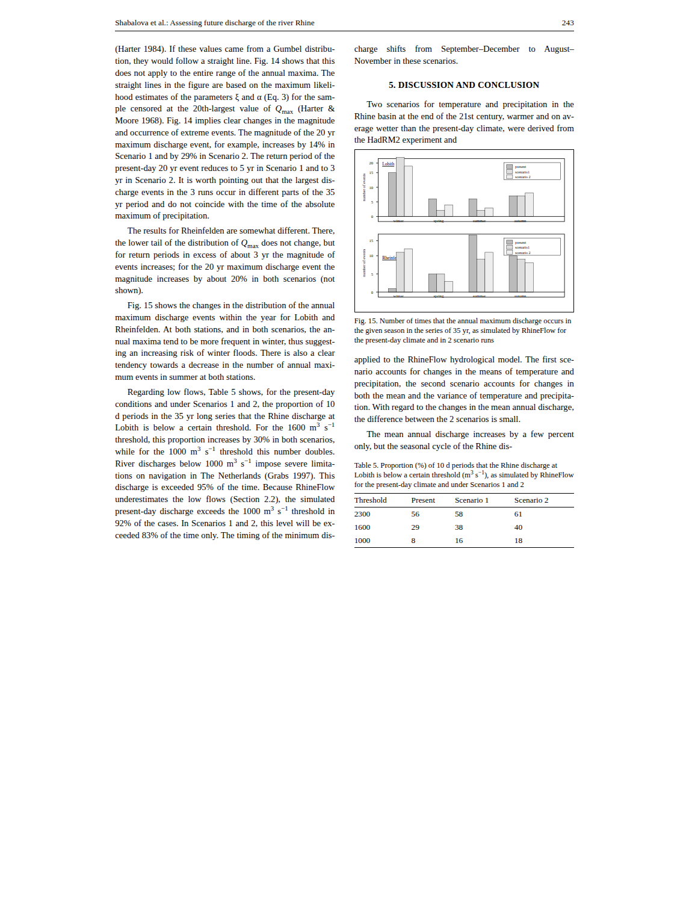Shabalova et al.: Assessing future discharge of the river Rhine 243
(Harter 1984). If these values came from a Gumbel distribution, they would follow a straight line. Fig. 14 shows that this does not apply to the entire range of the annual maxima. The straight lines in the figure are based on the maximum likelihood estimates of the parameters ξ and α (Eq. 3) for the sample censored at the 20th-largest value of Qmax (Harter & Moore 1968). Fig. 14 implies clear changes in the magnitude and occurrence of extreme events. The magnitude of the 20 yr maximum discharge event, for example, increases by 14% in Scenario 1 and by 29% in Scenario 2. The return period of the present-day 20 yr event reduces to 5 yr in Scenario 1 and to 3 yr in Scenario 2. It is worth pointing out that the largest discharge events in the 3 runs occur in different parts of the 35 yr period and do not coincide with the time of the absolute maximum of precipitation.
The results for Rheinfelden are somewhat different. There, the lower tail of the distribution of Qmax does not change, but for return periods in excess of about 3 yr the magnitude of events increases; for the 20 yr maximum discharge event the magnitude increases by about 20% in both scenarios (not shown).
Fig. 15 shows the changes in the distribution of the annual maximum discharge events within the year for Lobith and Rheinfelden. At both stations, and in both scenarios, the annual maxima tend to be more frequent in winter, thus suggesting an increasing risk of winter floods. There is also a clear tendency towards a decrease in the number of annual maximum events in summer at both stations.
Regarding low flows, Table 5 shows, for the present-day conditions and under Scenarios 1 and 2, the proportion of 10 d periods in the 35 yr long series that the Rhine discharge at Lobith is below a certain threshold. For the 1600 m3 s−1 threshold, this proportion increases by 30% in both scenarios, while for the 1000 m3 s−1 threshold this number doubles. River discharges below 1000 m3 s−1 impose severe limitations on navigation in The Netherlands (Grabs 1997). This discharge is exceeded 95% of the time. Because RhineFlow underestimates the low flows (Section 2.2), the simulated present-day discharge exceeds the 1000 m3 s−1 threshold in 92% of the cases. In Scenarios 1 and 2, this level will be exceeded 83% of the time only. The timing of the minimum discharge shifts from September–December to August–November in these scenarios.
5. Discussion and Conclusion
Two scenarios for temperature and precipitation in the Rhine basin at the end of the 21st century, warmer and on average wetter than the present-day climate, were derived from the HadRM2 experiment and
Lobith 0 5 10 15 20 number of events present scenario1 scenario 2 winter spring summer autumn Rheinfelden 0 5 10 15 number of events present scenario1 scenario 2 winter spring summer autumn
Fig. 15. Number of times that the annual maximum discharge occurs in the given season in the series of 35 yr, as simulated by RhineFlow for the present-day climate and in 2 scenario runs
applied to the RhineFlow hydrological model. The first scenario accounts for changes in the means of temperature and precipitation, the second scenario accounts for changes in both the mean and the variance of temperature and precipitation. With regard to the changes in the mean annual discharge, the difference between the 2 scenarios is small.
The mean annual discharge increases by a few percent only, but the seasonal cycle of the Rhine dis-
Table 5. Proportion (%) of 10 d periods that the Rhine discharge at Lobith is below a certain threshold (m 3 s −1 ), as simulated by RhineFlow for the present-day climate and under Scenarios 1 and 2
| Threshold | Present | Scenario 1 | Scenario 2 |
| --- | --- | --- | --- |
| 2300 | 56 | 58 | 61 |
| 1600 | 29 | 38 | 40 |
| 1000 | 8 | 16 | 18 |